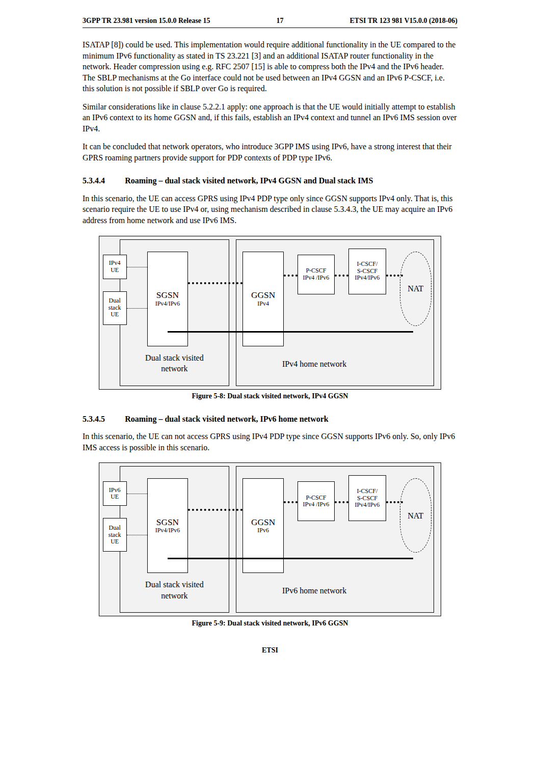3GPP TR 23.981 version 15.0.0 Release 15
17
ETSI TR 123 981 V15.0.0 (2018-06)
ISATAP [8]) could be used. This implementation would require additional functionality in the UE compared to the minimum IPv6 functionality as stated in TS 23.221 [3] and an additional ISATAP router functionality in the network. Header compression using e.g. RFC 2507 [15] is able to compress both the IPv4 and the IPv6 header. The SBLP mechanisms at the Go interface could not be used between an IPv4 GGSN and an IPv6 P-CSCF, i.e. this solution is not possible if SBLP over Go is required.
Similar considerations like in clause 5.2.2.1 apply: one approach is that the UE would initially attempt to establish an IPv6 context to its home GGSN and, if this fails, establish an IPv4 context and tunnel an IPv6 IMS session over IPv4.
It can be concluded that network operators, who introduce 3GPP IMS using IPv6, have a strong interest that their GPRS roaming partners provide support for PDP contexts of PDP type IPv6.
5.3.4.4 Roaming – dual stack visited network, IPv4 GGSN and Dual stack IMS
In this scenario, the UE can access GPRS using IPv4 PDP type only since GGSN supports IPv4 only. That is, this scenario require the UE to use IPv4 or, using mechanism described in clause 5.3.4.3, the UE may acquire an IPv6 address from home network and use IPv6 IMS.
IPv4 UE
Dual stack UE
SGSN IPv4/IPv6
GGSN IPv4
P-CSCF IPv4 /IPv6
I-CSCF/S-CSCF IPv4/IPv6
NAT
Dual stack visited
network
IPv4 home network
Figure 5-8: Dual stack visited network, IPv4 GGSN
5.3.4.5 Roaming – dual stack visited network, IPv6 home network
In this scenario, the UE can not access GPRS using IPv4 PDP type since GGSN supports IPv6 only. So, only IPv6 IMS access is possible in this scenario.
IPv6 UE
Dual stack UE
SGSN IPv4/IPv6
GGSN IPv6
P-CSCF IPv4 /IPv6
I-CSCF/S-CSCF IPv4/IPv6
NAT
Dual stack visited
network
IPv6 home network
Figure 5-9: Dual stack visited network, IPv6 GGSN
ETSI